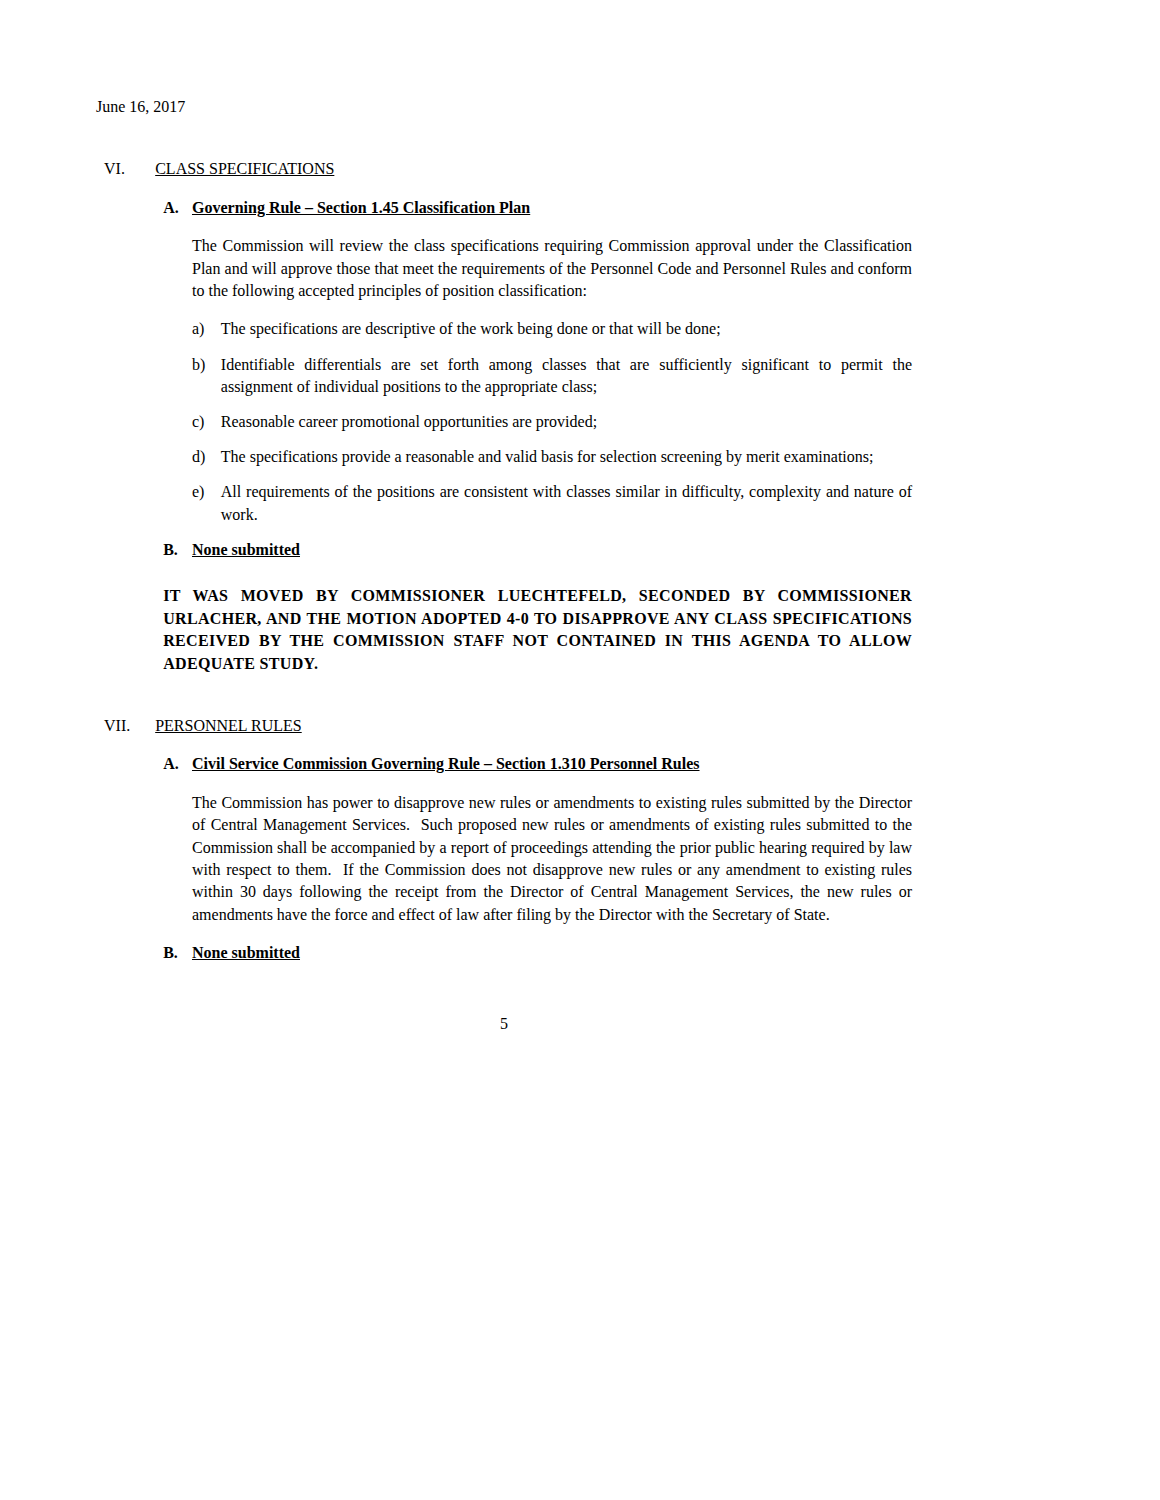June 16, 2017
VI.
CLASS SPECIFICATIONS
A.
Governing Rule – Section 1.45 Classification Plan
The Commission will review the class specifications requiring Commission approval under the Classification Plan and will approve those that meet the requirements of the Personnel Code and Personnel Rules and conform to the following accepted principles of position classification:
a)
The specifications are descriptive of the work being done or that will be done;
b)
Identifiable differentials are set forth among classes that are sufficiently significant to permit the assignment of individual positions to the appropriate class;
c)
Reasonable career promotional opportunities are provided;
d)
The specifications provide a reasonable and valid basis for selection screening by merit examinations;
e)
All requirements of the positions are consistent with classes similar in difficulty, complexity and nature of work.
B.
None submitted
IT WAS MOVED BY COMMISSIONER LUECHTEFELD, SECONDED BY COMMISSIONER URLACHER, AND THE MOTION ADOPTED 4-0 TO DISAPPROVE ANY CLASS SPECIFICATIONS RECEIVED BY THE COMMISSION STAFF NOT CONTAINED IN THIS AGENDA TO ALLOW ADEQUATE STUDY.
VII.
PERSONNEL RULES
A.
Civil Service Commission Governing Rule – Section 1.310 Personnel Rules
The Commission has power to disapprove new rules or amendments to existing rules submitted by the Director of Central Management Services. Such proposed new rules or amendments of existing rules submitted to the Commission shall be accompanied by a report of proceedings attending the prior public hearing required by law with respect to them. If the Commission does not disapprove new rules or any amendment to existing rules within 30 days following the receipt from the Director of Central Management Services, the new rules or amendments have the force and effect of law after filing by the Director with the Secretary of State.
B.
None submitted
5